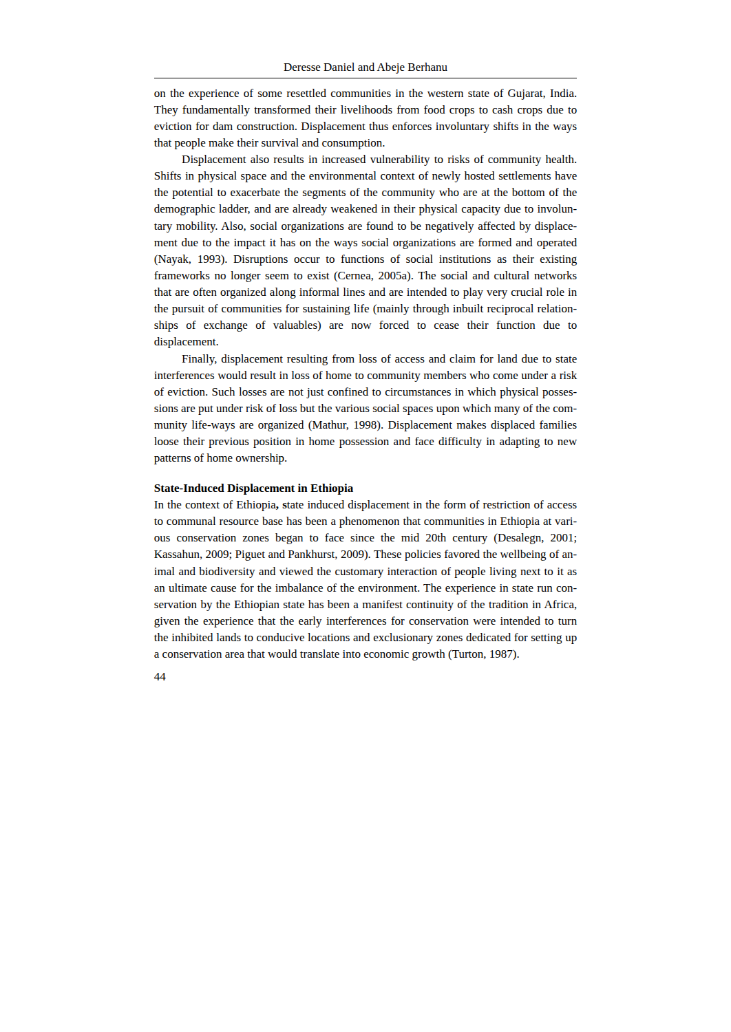Deresse Daniel and Abeje Berhanu
on the experience of some resettled communities in the western state of Gujarat, India. They fundamentally transformed their livelihoods from food crops to cash crops due to eviction for dam construction. Displacement thus enforces involuntary shifts in the ways that people make their survival and consumption.
Displacement also results in increased vulnerability to risks of community health. Shifts in physical space and the environmental context of newly hosted settlements have the potential to exacerbate the segments of the community who are at the bottom of the demographic ladder, and are already weakened in their physical capacity due to involuntary mobility. Also, social organizations are found to be negatively affected by displacement due to the impact it has on the ways social organizations are formed and operated (Nayak, 1993). Disruptions occur to functions of social institutions as their existing frameworks no longer seem to exist (Cernea, 2005a). The social and cultural networks that are often organized along informal lines and are intended to play very crucial role in the pursuit of communities for sustaining life (mainly through inbuilt reciprocal relationships of exchange of valuables) are now forced to cease their function due to displacement.
Finally, displacement resulting from loss of access and claim for land due to state interferences would result in loss of home to community members who come under a risk of eviction. Such losses are not just confined to circumstances in which physical possessions are put under risk of loss but the various social spaces upon which many of the community life-ways are organized (Mathur, 1998). Displacement makes displaced families loose their previous position in home possession and face difficulty in adapting to new patterns of home ownership.
State-Induced Displacement in Ethiopia
In the context of Ethiopia, state induced displacement in the form of restriction of access to communal resource base has been a phenomenon that communities in Ethiopia at various conservation zones began to face since the mid 20th century (Desalegn, 2001; Kassahun, 2009; Piguet and Pankhurst, 2009). These policies favored the wellbeing of animal and biodiversity and viewed the customary interaction of people living next to it as an ultimate cause for the imbalance of the environment. The experience in state run conservation by the Ethiopian state has been a manifest continuity of the tradition in Africa, given the experience that the early interferences for conservation were intended to turn the inhibited lands to conducive locations and exclusionary zones dedicated for setting up a conservation area that would translate into economic growth (Turton, 1987).
44